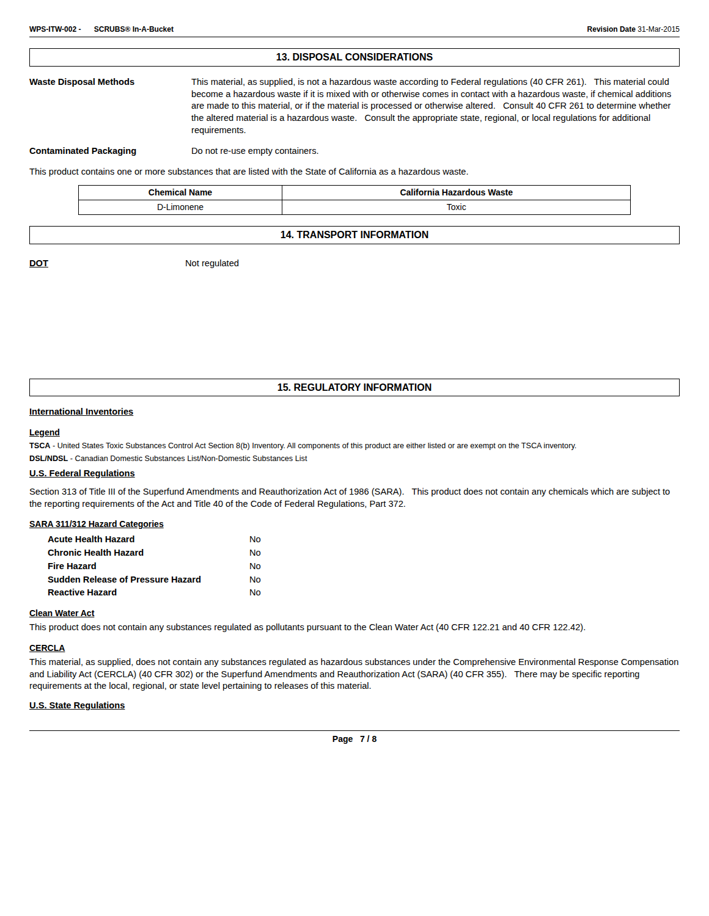WPS-ITW-002 - SCRUBS® In-A-Bucket
Revision Date 31-Mar-2015
13. DISPOSAL CONSIDERATIONS
Waste Disposal Methods
This material, as supplied, is not a hazardous waste according to Federal regulations (40 CFR 261). This material could become a hazardous waste if it is mixed with or otherwise comes in contact with a hazardous waste, if chemical additions are made to this material, or if the material is processed or otherwise altered. Consult 40 CFR 261 to determine whether the altered material is a hazardous waste. Consult the appropriate state, regional, or local regulations for additional requirements.
Contaminated Packaging
Do not re-use empty containers.
This product contains one or more substances that are listed with the State of California as a hazardous waste.
| Chemical Name | California Hazardous Waste |
| --- | --- |
| D-Limonene | Toxic |
14. TRANSPORT INFORMATION
DOT
Not regulated
15. REGULATORY INFORMATION
International Inventories
Legend
TSCA - United States Toxic Substances Control Act Section 8(b) Inventory. All components of this product are either listed or are exempt on the TSCA inventory.
DSL/NDSL - Canadian Domestic Substances List/Non-Domestic Substances List
U.S. Federal Regulations
Section 313 of Title III of the Superfund Amendments and Reauthorization Act of 1986 (SARA). This product does not contain any chemicals which are subject to the reporting requirements of the Act and Title 40 of the Code of Federal Regulations, Part 372.
SARA 311/312 Hazard Categories
Acute Health Hazard
No
Chronic Health Hazard
No
Fire Hazard
No
Sudden Release of Pressure Hazard
No
Reactive Hazard
No
Clean Water Act
This product does not contain any substances regulated as pollutants pursuant to the Clean Water Act (40 CFR 122.21 and 40 CFR 122.42).
CERCLA
This material, as supplied, does not contain any substances regulated as hazardous substances under the Comprehensive Environmental Response Compensation and Liability Act (CERCLA) (40 CFR 302) or the Superfund Amendments and Reauthorization Act (SARA) (40 CFR 355). There may be specific reporting requirements at the local, regional, or state level pertaining to releases of this material.
U.S. State Regulations
Page 7 / 8